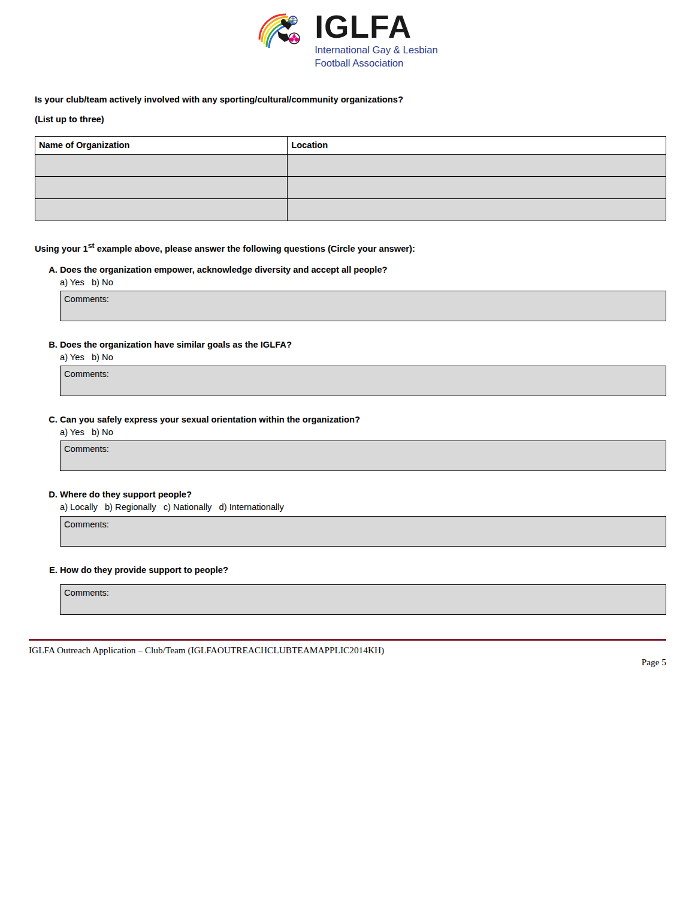IGLFA
International Gay & Lesbian
Football Association
Is your club/team actively involved with any sporting/cultural/community organizations?
(List up to three)
| Name of Organization | Location |
| --- | --- |
Using your 1st example above, please answer the following questions (Circle your answer):
Does the organization empower, acknowledge diversity and accept all people?
a) Yes b) No
Comments:
Does the organization have similar goals as the IGLFA?
a) Yes b) No
Comments:
Can you safely express your sexual orientation within the organization?
a) Yes b) No
Comments:
Where do they support people?
a) Locally b) Regionally c) Nationally d) Internationally
Comments:
How do they provide support to people?
Comments:
IGLFA Outreach Application – Club/Team (IGLFAOUTREACHCLUBTEAMAPPLIC2014KH)
Page 5